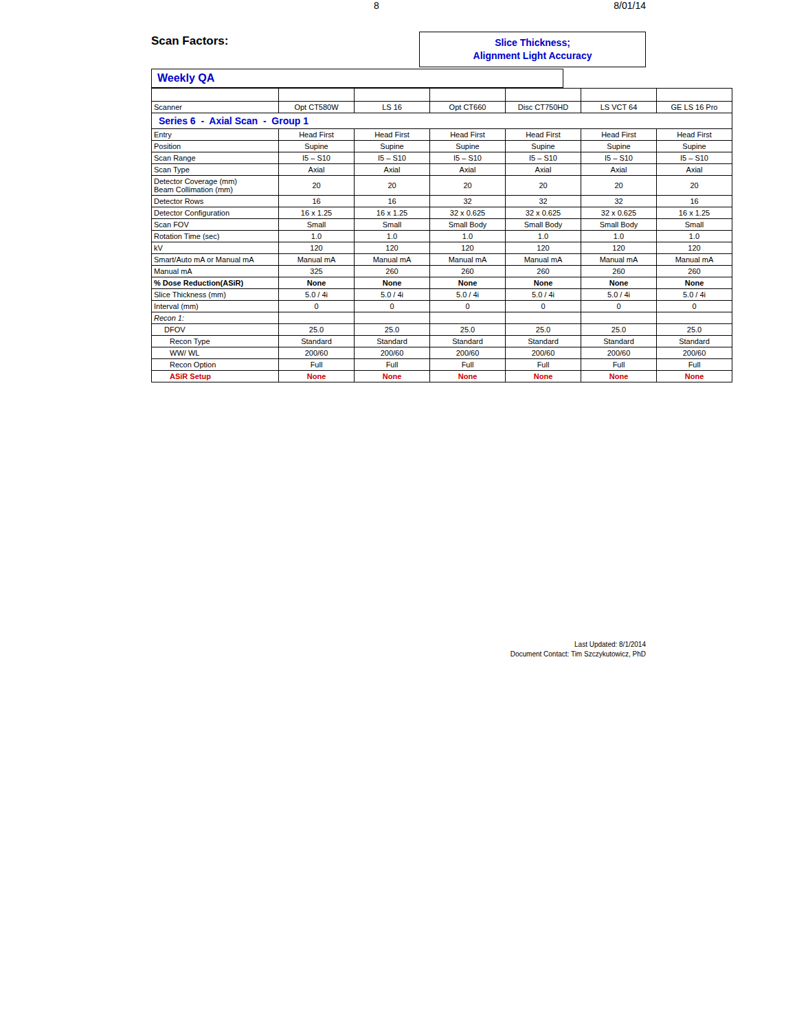8
8/01/14
Scan Factors:
Slice Thickness;
Alignment Light Accuracy
Weekly QA
| Scanner | Opt CT580W | LS 16 | Opt CT660 | Disc CT750HD | LS VCT 64 | GE LS 16 Pro |
| Series 6 - Axial Scan - Group 1 |
| Entry | Head First | Head First | Head First | Head First | Head First | Head First |
| Position | Supine | Supine | Supine | Supine | Supine | Supine |
| Scan Range | I5 – S10 | I5 – S10 | I5 – S10 | I5 – S10 | I5 – S10 | I5 – S10 |
| Scan Type | Axial | Axial | Axial | Axial | Axial | Axial |
| Detector Coverage (mm) Beam Collimation (mm) | 20 | 20 | 20 | 20 | 20 | 20 |
| Detector Rows | 16 | 16 | 32 | 32 | 32 | 16 |
| Detector Configuration | 16 x 1.25 | 16 x 1.25 | 32 x 0.625 | 32 x 0.625 | 32 x 0.625 | 16 x 1.25 |
| Scan FOV | Small | Small | Small Body | Small Body | Small Body | Small |
| Rotation Time (sec) | 1.0 | 1.0 | 1.0 | 1.0 | 1.0 | 1.0 |
| kV | 120 | 120 | 120 | 120 | 120 | 120 |
| Smart/Auto mA or Manual mA | Manual mA | Manual mA | Manual mA | Manual mA | Manual mA | Manual mA |
| Manual mA | 325 | 260 | 260 | 260 | 260 | 260 |
| % Dose Reduction(ASiR) | None | None | None | None | None | None |
| Slice Thickness (mm) | 5.0 / 4i | 5.0 / 4i | 5.0 / 4i | 5.0 / 4i | 5.0 / 4i | 5.0 / 4i |
| Interval (mm) | 0 | 0 | 0 | 0 | 0 | 0 |
| Recon 1: | | | | | | |
| DFOV | 25.0 | 25.0 | 25.0 | 25.0 | 25.0 | 25.0 |
| Recon Type | Standard | Standard | Standard | Standard | Standard | Standard |
| WW/ WL | 200/60 | 200/60 | 200/60 | 200/60 | 200/60 | 200/60 |
| Recon Option | Full | Full | Full | Full | Full | Full |
| ASiR Setup | None | None | None | None | None | None |
Last Updated: 8/1/2014
Document Contact: Tim Szczykutowicz, PhD